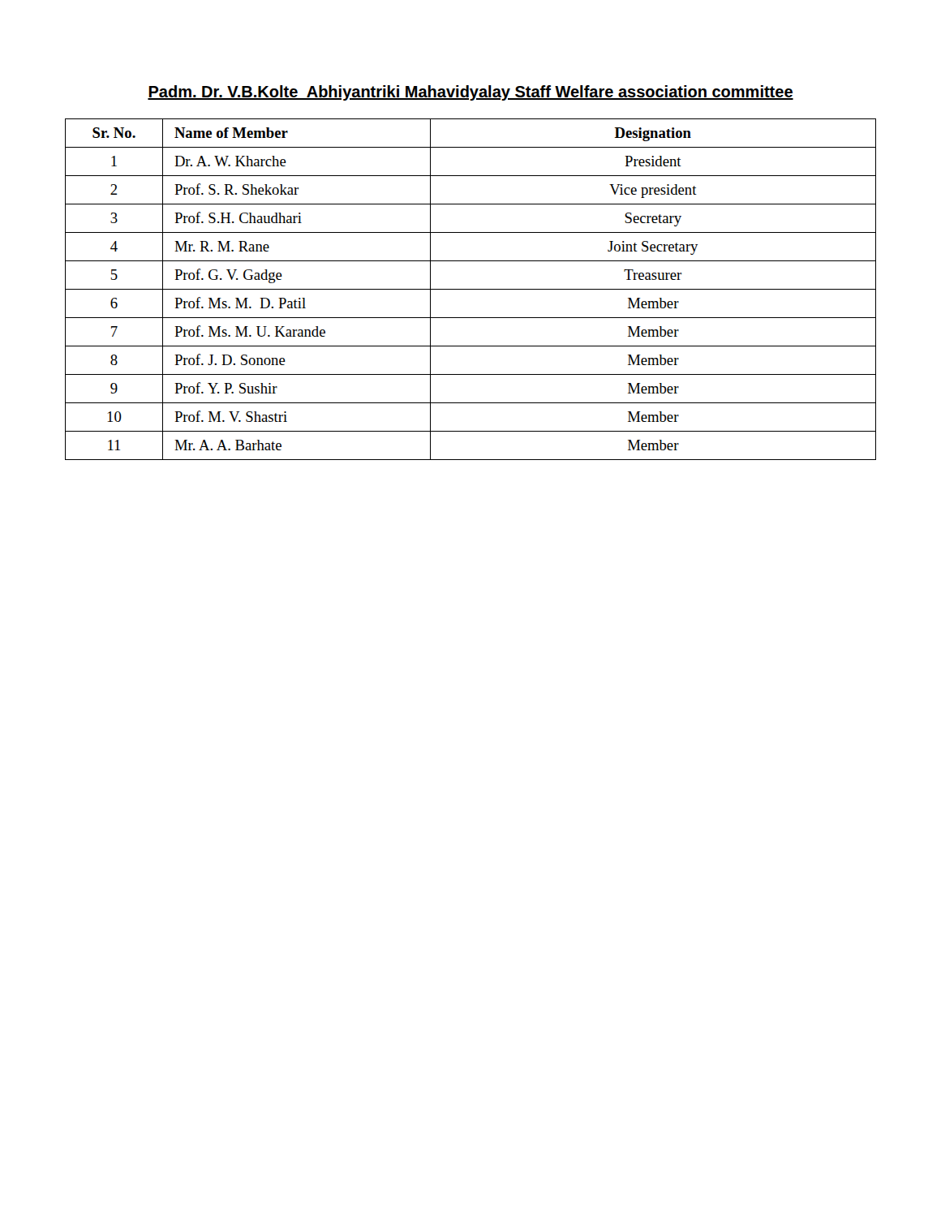Padm. Dr. V.B.Kolte Abhiyantriki Mahavidyalay Staff Welfare association committee
| Sr. No. | Name of Member | Designation |
| --- | --- | --- |
| 1 | Dr. A. W. Kharche | President |
| 2 | Prof. S. R. Shekokar | Vice president |
| 3 | Prof. S.H. Chaudhari | Secretary |
| 4 | Mr. R. M. Rane | Joint Secretary |
| 5 | Prof. G. V. Gadge | Treasurer |
| 6 | Prof. Ms. M. D. Patil | Member |
| 7 | Prof. Ms. M. U. Karande | Member |
| 8 | Prof. J. D. Sonone | Member |
| 9 | Prof. Y. P. Sushir | Member |
| 10 | Prof. M. V. Shastri | Member |
| 11 | Mr. A. A. Barhate | Member |